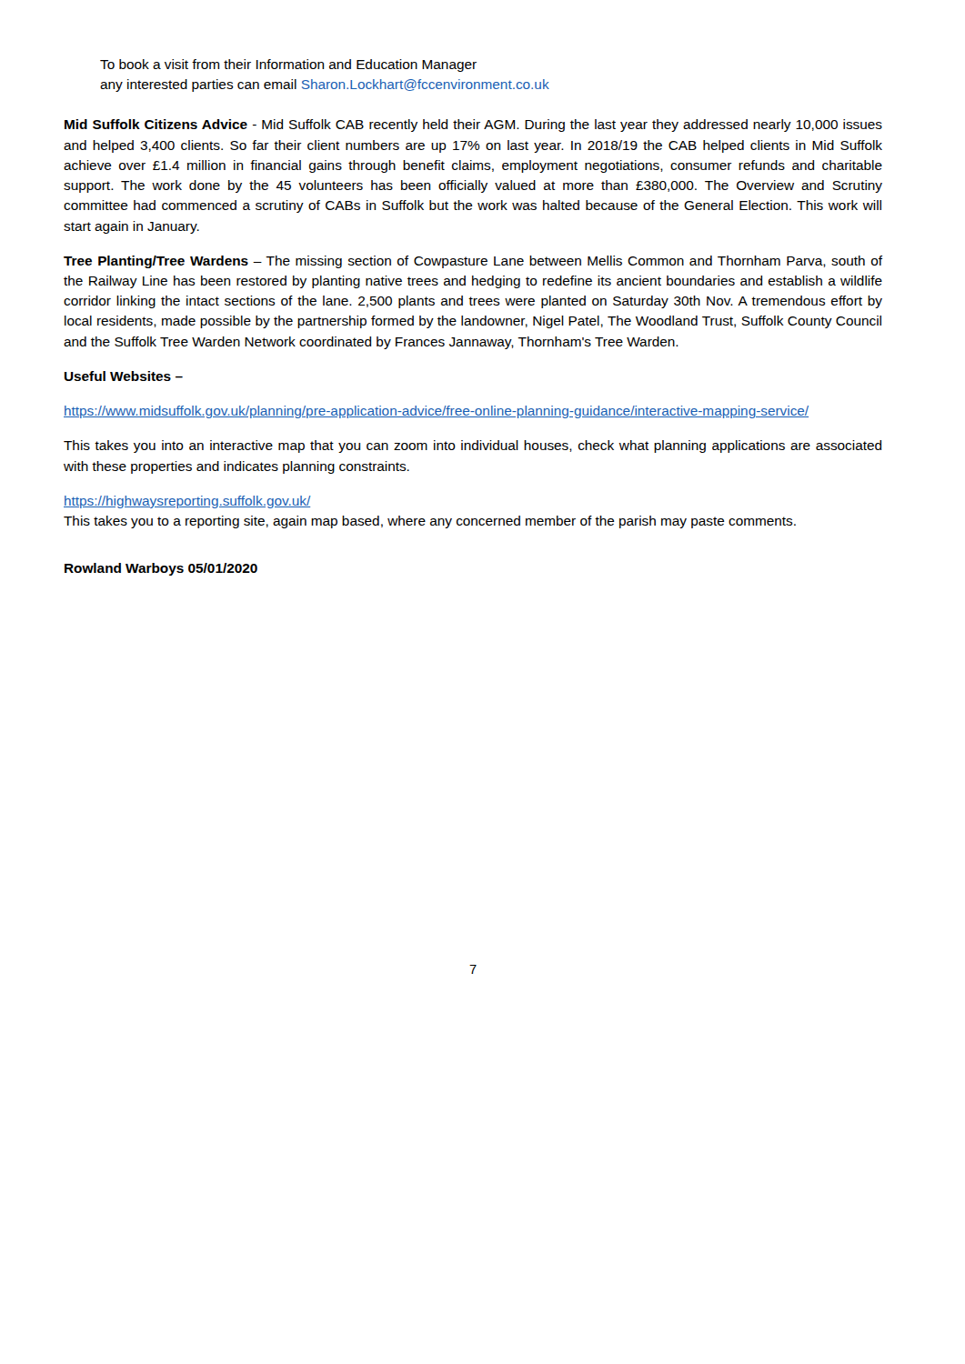To book a visit from their Information and Education Manager
any interested parties can email Sharon.Lockhart@fccenvironment.co.uk
Mid Suffolk Citizens Advice - Mid Suffolk CAB recently held their AGM. During the last year they addressed nearly 10,000 issues and helped 3,400 clients. So far their client numbers are up 17% on last year. In 2018/19 the CAB helped clients in Mid Suffolk achieve over £1.4 million in financial gains through benefit claims, employment negotiations, consumer refunds and charitable support. The work done by the 45 volunteers has been officially valued at more than £380,000. The Overview and Scrutiny committee had commenced a scrutiny of CABs in Suffolk but the work was halted because of the General Election. This work will start again in January.
Tree Planting/Tree Wardens – The missing section of Cowpasture Lane between Mellis Common and Thornham Parva, south of the Railway Line has been restored by planting native trees and hedging to redefine its ancient boundaries and establish a wildlife corridor linking the intact sections of the lane. 2,500 plants and trees were planted on Saturday 30th Nov. A tremendous effort by local residents, made possible by the partnership formed by the landowner, Nigel Patel, The Woodland Trust, Suffolk County Council and the Suffolk Tree Warden Network coordinated by Frances Jannaway, Thornham's Tree Warden.
Useful Websites –
https://www.midsuffolk.gov.uk/planning/pre-application-advice/free-online-planning-guidance/interactive-mapping-service/
This takes you into an interactive map that you can zoom into individual houses, check what planning applications are associated with these properties and indicates planning constraints.
https://highwaysreporting.suffolk.gov.uk/
This takes you to a reporting site, again map based, where any concerned member of the parish may paste comments.
Rowland Warboys 05/01/2020
7